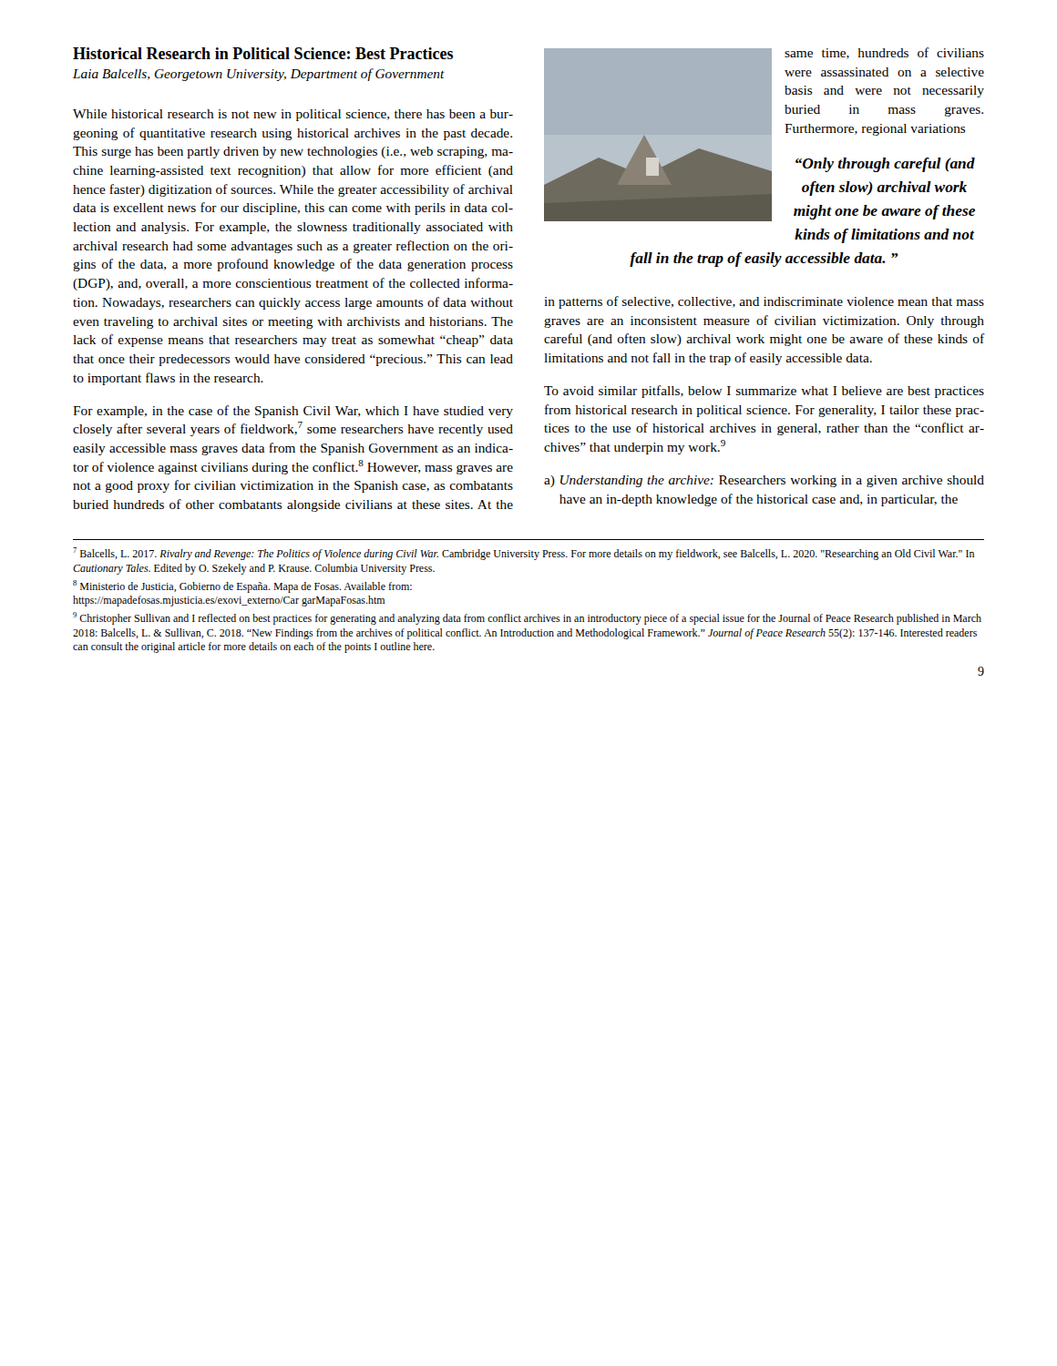Historical Research in Political Science: Best Practices
Laia Balcells, Georgetown University, Department of Government
While historical research is not new in political science, there has been a burgeoning of quantitative research using historical archives in the past decade. This surge has been partly driven by new technologies (i.e., web scraping, machine learning-assisted text recognition) that allow for more efficient (and hence faster) digitization of sources. While the greater accessibility of archival data is excellent news for our discipline, this can come with perils in data collection and analysis. For example, the slowness traditionally associated with archival research had some advantages such as a greater reflection on the origins of the data, a more profound knowledge of the data generation process (DGP), and, overall, a more conscientious treatment of the collected information. Nowadays, researchers can quickly access large amounts of data without even traveling to archival sites or meeting with archivists and historians. The lack of expense means that researchers may treat as somewhat “cheap” data that once their predecessors would have considered “precious.” This can lead to important flaws in the research.
For example, in the case of the Spanish Civil War, which I have studied very closely after several years of fieldwork,7 some researchers have recently used easily accessible mass graves data from the Spanish Government as an indicator of violence against civilians during the conflict.8 However, mass graves are not a good proxy for civilian victimization in the Spanish case, as combatants buried hundreds of other combatants alongside civilians at these sites. At the same time, hundreds of civilians were assassinated on a selective basis and were not necessarily buried in mass graves. Furthermore, regional variations
“Only through careful (and often slow) archival work might one be aware of these kinds of limitations and not fall in the trap of easily accessible data. ”
in patterns of selective, collective, and indiscriminate violence mean that mass graves are an inconsistent measure of civilian victimization. Only through careful (and often slow) archival work might one be aware of these kinds of limitations and not fall in the trap of easily accessible data.
To avoid similar pitfalls, below I summarize what I believe are best practices from historical research in political science. For generality, I tailor these practices to the use of historical archives in general, rather than the “conflict archives” that underpin my work.9
a) Understanding the archive: Researchers working in a given archive should have an in-depth knowledge of the historical case and, in particular, the
7 Balcells, L. 2017. Rivalry and Revenge: The Politics of Violence during Civil War. Cambridge University Press. For more details on my fieldwork, see Balcells, L. 2020. "Researching an Old Civil War." In Cautionary Tales. Edited by O. Szekely and P. Krause. Columbia University Press.
8 Ministerio de Justicia, Gobierno de España. Mapa de Fosas. Available from:
https://mapadefosas.mjusticia.es/exovi_externo/Car garMapaFosas.htm
9 Christopher Sullivan and I reflected on best practices for generating and analyzing data from conflict archives in an introductory piece of a special issue for the Journal of Peace Research published in March 2018: Balcells, L. & Sullivan, C. 2018. “New Findings from the archives of political conflict. An Introduction and Methodological Framework.” Journal of Peace Research 55(2): 137-146. Interested readers can consult the original article for more details on each of the points I outline here.
9